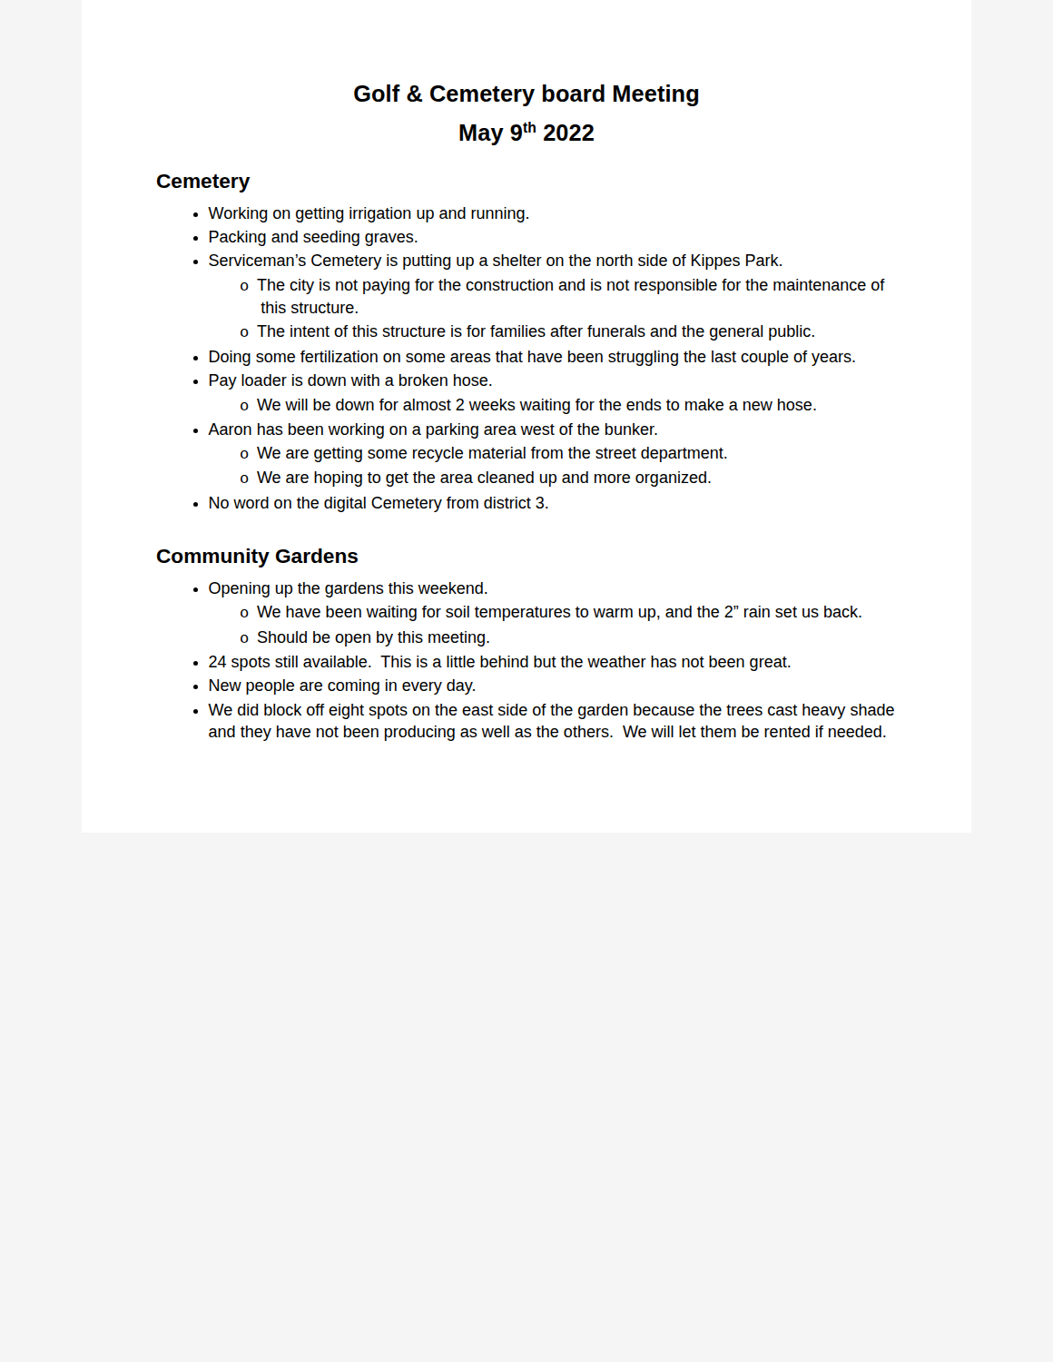Golf & Cemetery board Meeting May 9th 2022
Cemetery
Working on getting irrigation up and running.
Packing and seeding graves.
Serviceman’s Cemetery is putting up a shelter on the north side of Kippes Park.
The city is not paying for the construction and is not responsible for the maintenance of this structure.
The intent of this structure is for families after funerals and the general public.
Doing some fertilization on some areas that have been struggling the last couple of years.
Pay loader is down with a broken hose.
We will be down for almost 2 weeks waiting for the ends to make a new hose.
Aaron has been working on a parking area west of the bunker.
We are getting some recycle material from the street department.
We are hoping to get the area cleaned up and more organized.
No word on the digital Cemetery from district 3.
Community Gardens
Opening up the gardens this weekend.
We have been waiting for soil temperatures to warm up, and the 2” rain set us back.
Should be open by this meeting.
24 spots still available. This is a little behind but the weather has not been great.
New people are coming in every day.
We did block off eight spots on the east side of the garden because the trees cast heavy shade and they have not been producing as well as the others. We will let them be rented if needed.